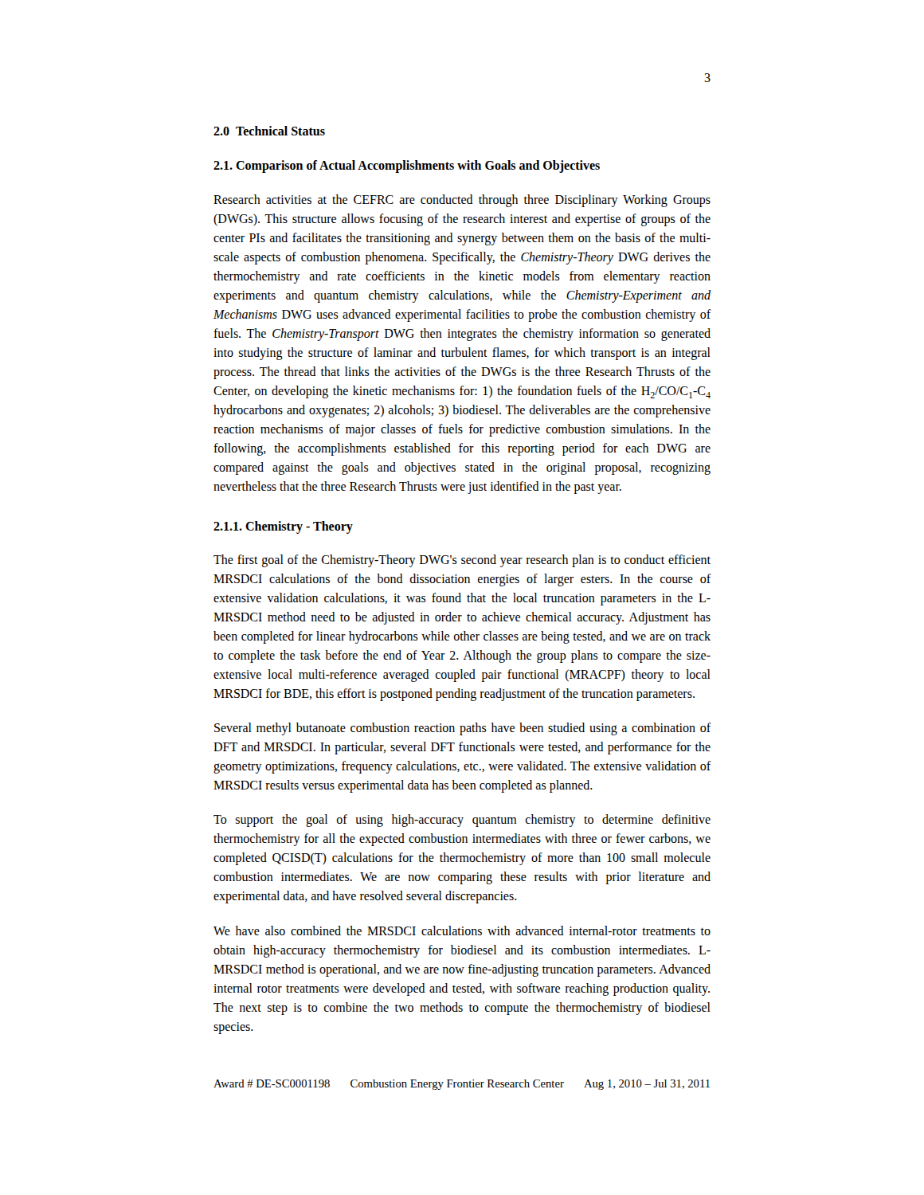3
2.0 Technical Status
2.1. Comparison of Actual Accomplishments with Goals and Objectives
Research activities at the CEFRC are conducted through three Disciplinary Working Groups (DWGs). This structure allows focusing of the research interest and expertise of groups of the center PIs and facilitates the transitioning and synergy between them on the basis of the multi-scale aspects of combustion phenomena. Specifically, the Chemistry-Theory DWG derives the thermochemistry and rate coefficients in the kinetic models from elementary reaction experiments and quantum chemistry calculations, while the Chemistry-Experiment and Mechanisms DWG uses advanced experimental facilities to probe the combustion chemistry of fuels. The Chemistry-Transport DWG then integrates the chemistry information so generated into studying the structure of laminar and turbulent flames, for which transport is an integral process. The thread that links the activities of the DWGs is the three Research Thrusts of the Center, on developing the kinetic mechanisms for: 1) the foundation fuels of the H2/CO/C1-C4 hydrocarbons and oxygenates; 2) alcohols; 3) biodiesel. The deliverables are the comprehensive reaction mechanisms of major classes of fuels for predictive combustion simulations. In the following, the accomplishments established for this reporting period for each DWG are compared against the goals and objectives stated in the original proposal, recognizing nevertheless that the three Research Thrusts were just identified in the past year.
2.1.1. Chemistry - Theory
The first goal of the Chemistry-Theory DWG's second year research plan is to conduct efficient MRSDCI calculations of the bond dissociation energies of larger esters. In the course of extensive validation calculations, it was found that the local truncation parameters in the L-MRSDCI method need to be adjusted in order to achieve chemical accuracy. Adjustment has been completed for linear hydrocarbons while other classes are being tested, and we are on track to complete the task before the end of Year 2. Although the group plans to compare the size-extensive local multi-reference averaged coupled pair functional (MRACPF) theory to local MRSDCI for BDE, this effort is postponed pending readjustment of the truncation parameters.
Several methyl butanoate combustion reaction paths have been studied using a combination of DFT and MRSDCI. In particular, several DFT functionals were tested, and performance for the geometry optimizations, frequency calculations, etc., were validated. The extensive validation of MRSDCI results versus experimental data has been completed as planned.
To support the goal of using high-accuracy quantum chemistry to determine definitive thermochemistry for all the expected combustion intermediates with three or fewer carbons, we completed QCISD(T) calculations for the thermochemistry of more than 100 small molecule combustion intermediates. We are now comparing these results with prior literature and experimental data, and have resolved several discrepancies.
We have also combined the MRSDCI calculations with advanced internal-rotor treatments to obtain high-accuracy thermochemistry for biodiesel and its combustion intermediates. L-MRSDCI method is operational, and we are now fine-adjusting truncation parameters. Advanced internal rotor treatments were developed and tested, with software reaching production quality. The next step is to combine the two methods to compute the thermochemistry of biodiesel species.
Award # DE-SC0001198 Combustion Energy Frontier Research Center Aug 1, 2010 – Jul 31, 2011